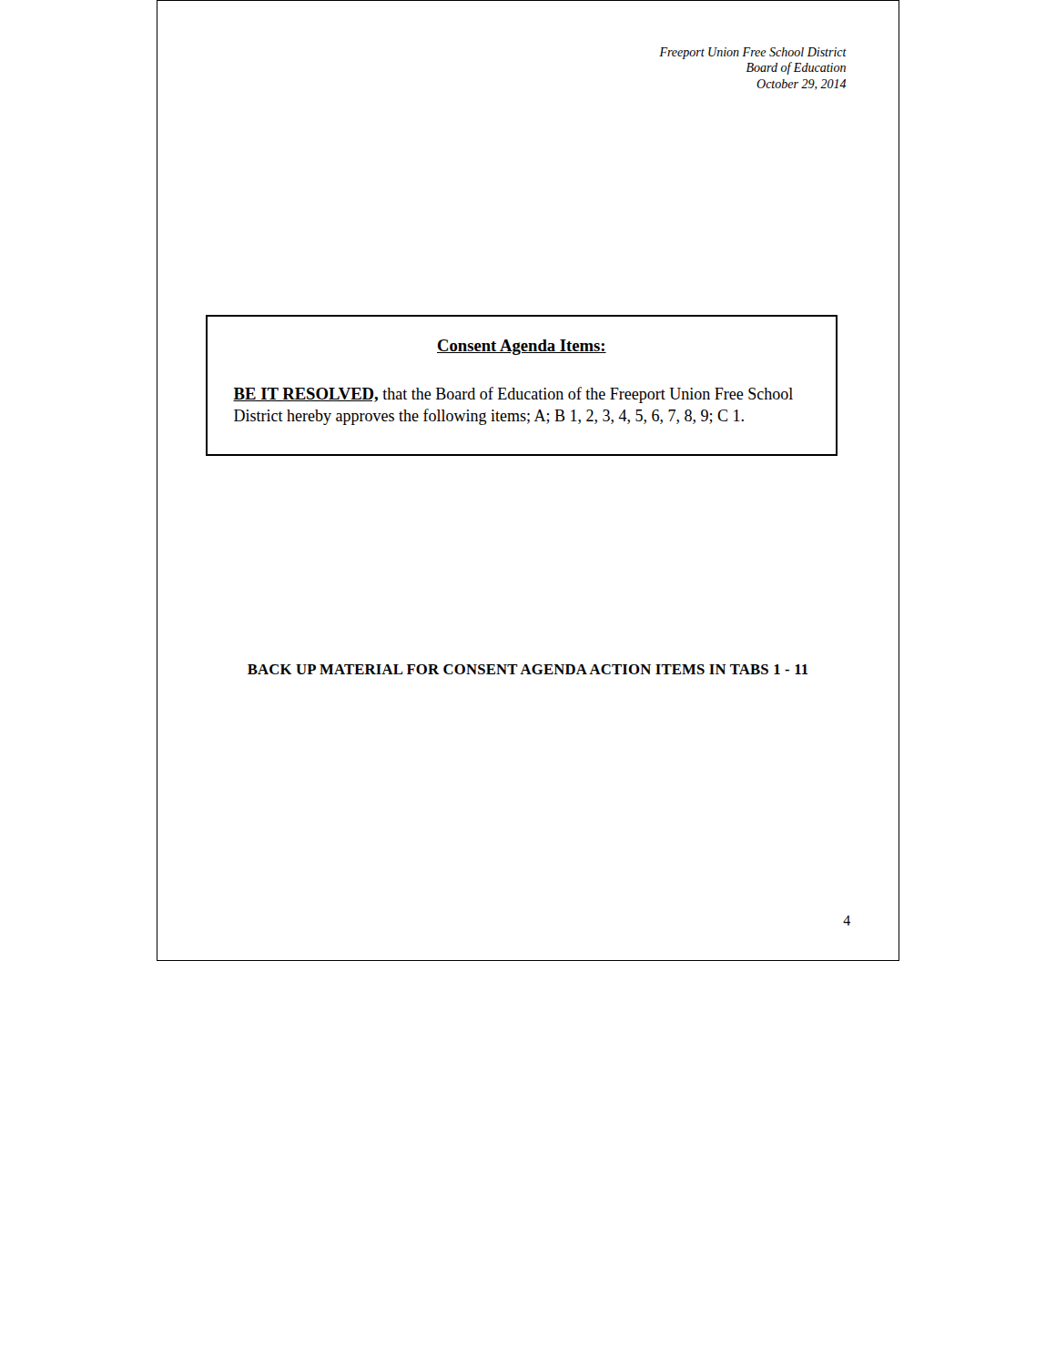Freeport Union Free School District
Board of Education
October 29, 2014
Consent Agenda Items:
BE IT RESOLVED, that the Board of Education of the Freeport Union Free School District hereby approves the following items; A; B 1, 2, 3, 4, 5, 6, 7, 8, 9; C 1.
BACK UP MATERIAL FOR CONSENT AGENDA ACTION ITEMS IN TABS 1 - 11
4